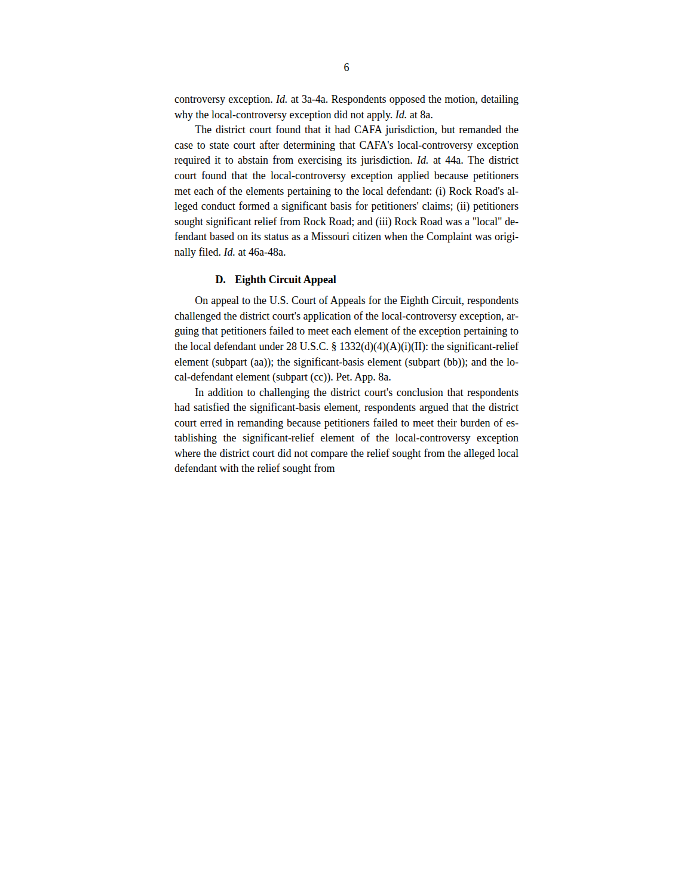6
controversy exception. Id. at 3a-4a. Respondents opposed the motion, detailing why the local-controversy exception did not apply. Id. at 8a.
The district court found that it had CAFA jurisdiction, but remanded the case to state court after determining that CAFA's local-controversy exception required it to abstain from exercising its jurisdiction. Id. at 44a. The district court found that the local-controversy exception applied because petitioners met each of the elements pertaining to the local defendant: (i) Rock Road's alleged conduct formed a significant basis for petitioners' claims; (ii) petitioners sought significant relief from Rock Road; and (iii) Rock Road was a "local" defendant based on its status as a Missouri citizen when the Complaint was originally filed. Id. at 46a-48a.
D. Eighth Circuit Appeal
On appeal to the U.S. Court of Appeals for the Eighth Circuit, respondents challenged the district court's application of the local-controversy exception, arguing that petitioners failed to meet each element of the exception pertaining to the local defendant under 28 U.S.C. § 1332(d)(4)(A)(i)(II): the significant-relief element (subpart (aa)); the significant-basis element (subpart (bb)); and the local-defendant element (subpart (cc)). Pet. App. 8a.
In addition to challenging the district court's conclusion that respondents had satisfied the significant-basis element, respondents argued that the district court erred in remanding because petitioners failed to meet their burden of establishing the significant-relief element of the local-controversy exception where the district court did not compare the relief sought from the alleged local defendant with the relief sought from